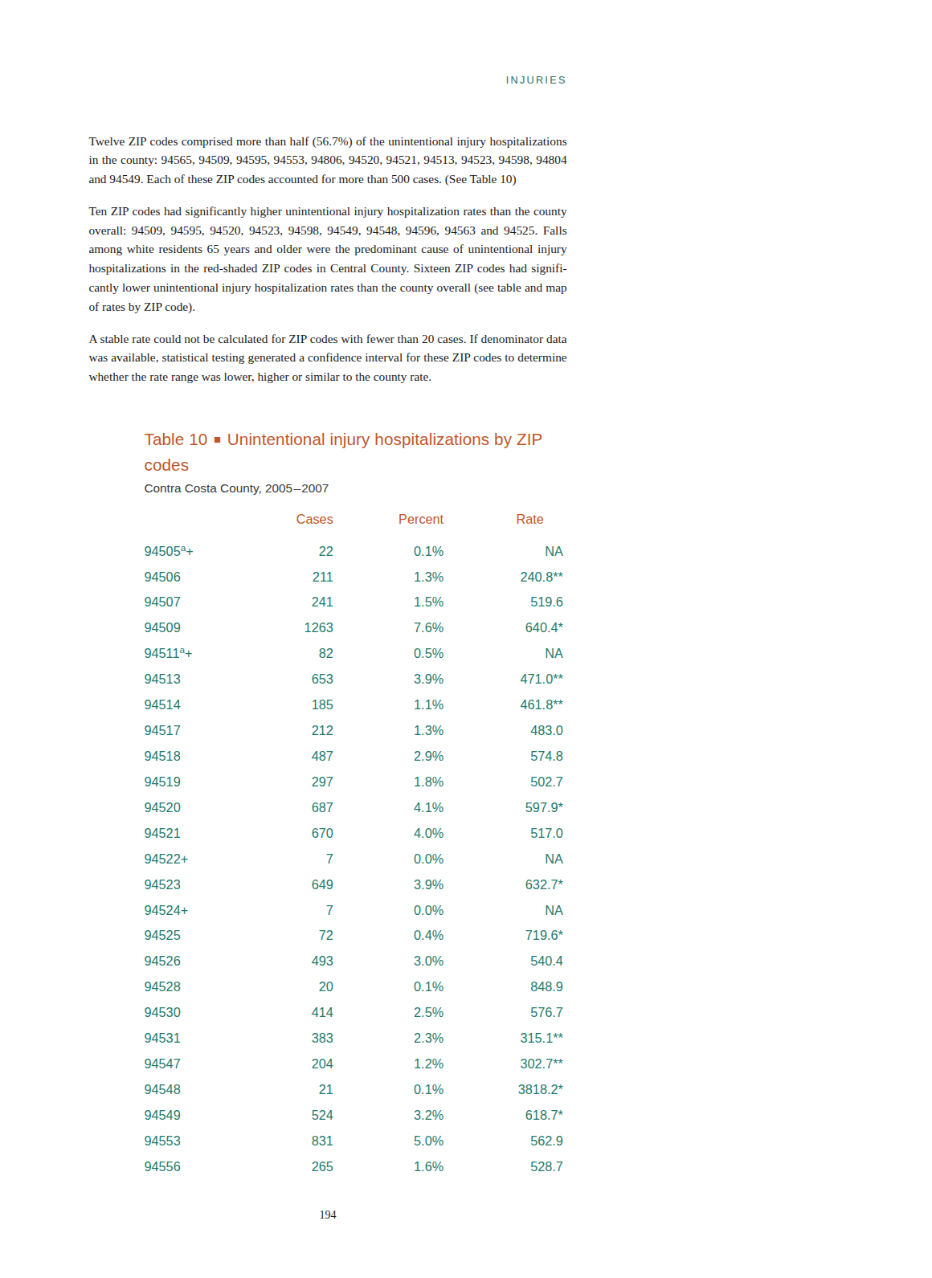Injuries
Twelve ZIP codes comprised more than half (56.7%) of the unintentional injury hospitalizations in the county: 94565, 94509, 94595, 94553, 94806, 94520, 94521, 94513, 94523, 94598, 94804 and 94549. Each of these ZIP codes accounted for more than 500 cases. (See Table 10)
Ten ZIP codes had significantly higher unintentional injury hospitalization rates than the county overall: 94509, 94595, 94520, 94523, 94598, 94549, 94548, 94596, 94563 and 94525. Falls among white residents 65 years and older were the predominant cause of unintentional injury hospitalizations in the red-shaded ZIP codes in Central County. Sixteen ZIP codes had significantly lower unintentional injury hospitalization rates than the county overall (see table and map of rates by ZIP code).
A stable rate could not be calculated for ZIP codes with fewer than 20 cases. If denominator data was available, statistical testing generated a confidence interval for these ZIP codes to determine whether the rate range was lower, higher or similar to the county rate.
Table 10 ■ Unintentional injury hospitalizations by ZIP codes
Contra Costa County, 2005 – 2007
| | Cases | Percent | Rate |
| --- | --- | --- | --- |
| 94505 a + | 22 | 0.1% | NA |
| 94506 | 211 | 1.3% | 240.8** |
| 94507 | 241 | 1.5% | 519.6 |
| 94509 | 1263 | 7.6% | 640.4* |
| 94511 a + | 82 | 0.5% | NA |
| 94513 | 653 | 3.9% | 471.0** |
| 94514 | 185 | 1.1% | 461.8** |
| 94517 | 212 | 1.3% | 483.0 |
| 94518 | 487 | 2.9% | 574.8 |
| 94519 | 297 | 1.8% | 502.7 |
| 94520 | 687 | 4.1% | 597.9* |
| 94521 | 670 | 4.0% | 517.0 |
| 94522+ | 7 | 0.0% | NA |
| 94523 | 649 | 3.9% | 632.7* |
| 94524+ | 7 | 0.0% | NA |
| 94525 | 72 | 0.4% | 719.6* |
| 94526 | 493 | 3.0% | 540.4 |
| 94528 | 20 | 0.1% | 848.9 |
| 94530 | 414 | 2.5% | 576.7 |
| 94531 | 383 | 2.3% | 315.1** |
| 94547 | 204 | 1.2% | 302.7** |
| 94548 | 21 | 0.1% | 3818.2* |
| 94549 | 524 | 3.2% | 618.7* |
| 94553 | 831 | 5.0% | 562.9 |
| 94556 | 265 | 1.6% | 528.7 |
194